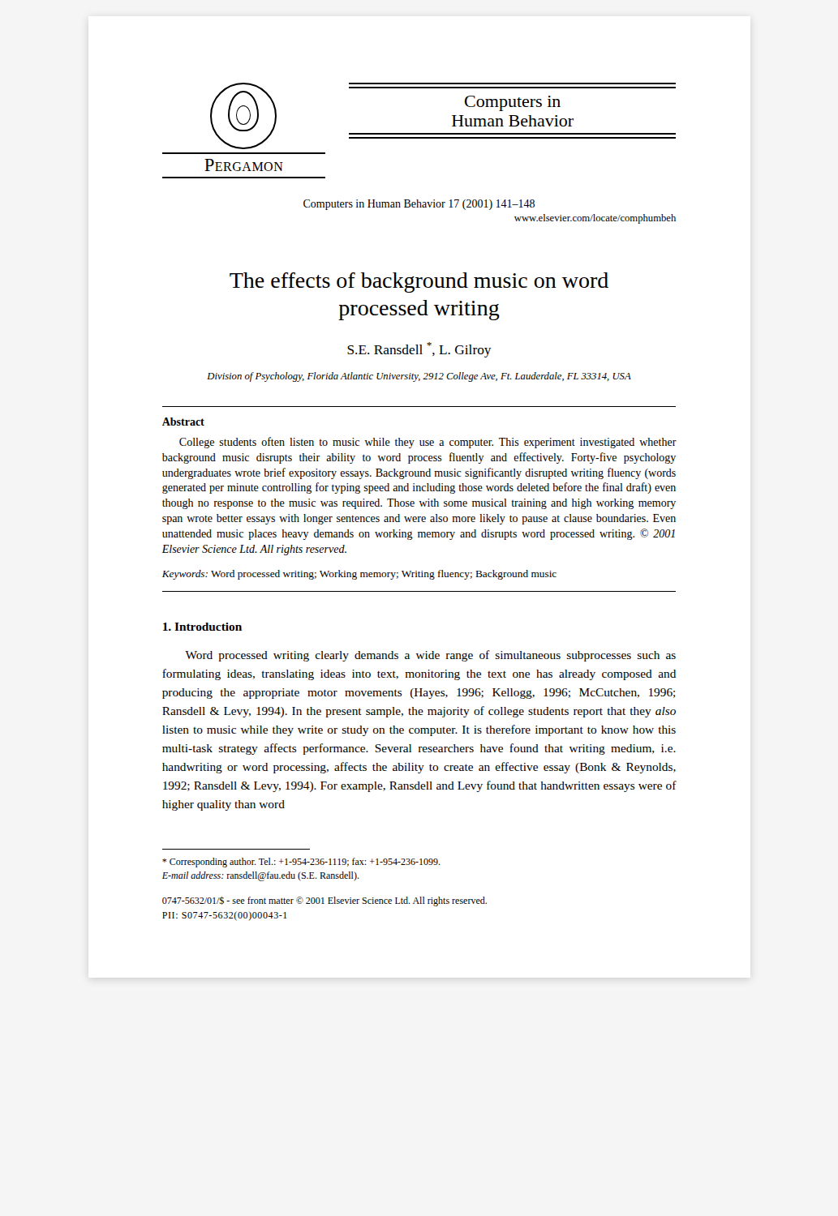Pergamon
Computers in
Human Behavior
Computers in Human Behavior 17 (2001) 141–148
www.elsevier.com/locate/comphumbeh
The effects of background music on word
processed writing
S.E. Ransdell *, L. Gilroy
Division of Psychology, Florida Atlantic University, 2912 College Ave, Ft. Lauderdale, FL 33314, USA
Abstract
College students often listen to music while they use a computer. This experiment investigated whether background music disrupts their ability to word process fluently and effectively. Forty-five psychology undergraduates wrote brief expository essays. Background music significantly disrupted writing fluency (words generated per minute controlling for typing speed and including those words deleted before the final draft) even though no response to the music was required. Those with some musical training and high working memory span wrote better essays with longer sentences and were also more likely to pause at clause boundaries. Even unattended music places heavy demands on working memory and disrupts word processed writing. © 2001 Elsevier Science Ltd. All rights reserved.
Keywords: Word processed writing; Working memory; Writing fluency; Background music
1. Introduction
Word processed writing clearly demands a wide range of simultaneous subprocesses such as formulating ideas, translating ideas into text, monitoring the text one has already composed and producing the appropriate motor movements (Hayes, 1996; Kellogg, 1996; McCutchen, 1996; Ransdell & Levy, 1994). In the present sample, the majority of college students report that they also listen to music while they write or study on the computer. It is therefore important to know how this multi-task strategy affects performance. Several researchers have found that writing medium, i.e. handwriting or word processing, affects the ability to create an effective essay (Bonk & Reynolds, 1992; Ransdell & Levy, 1994). For example, Ransdell and Levy found that handwritten essays were of higher quality than word
* Corresponding author. Tel.: +1-954-236-1119; fax: +1-954-236-1099.
E-mail address: ransdell@fau.edu (S.E. Ransdell).
0747-5632/01/$ - see front matter © 2001 Elsevier Science Ltd. All rights reserved.
PII: S0747-5632(00)00043-1